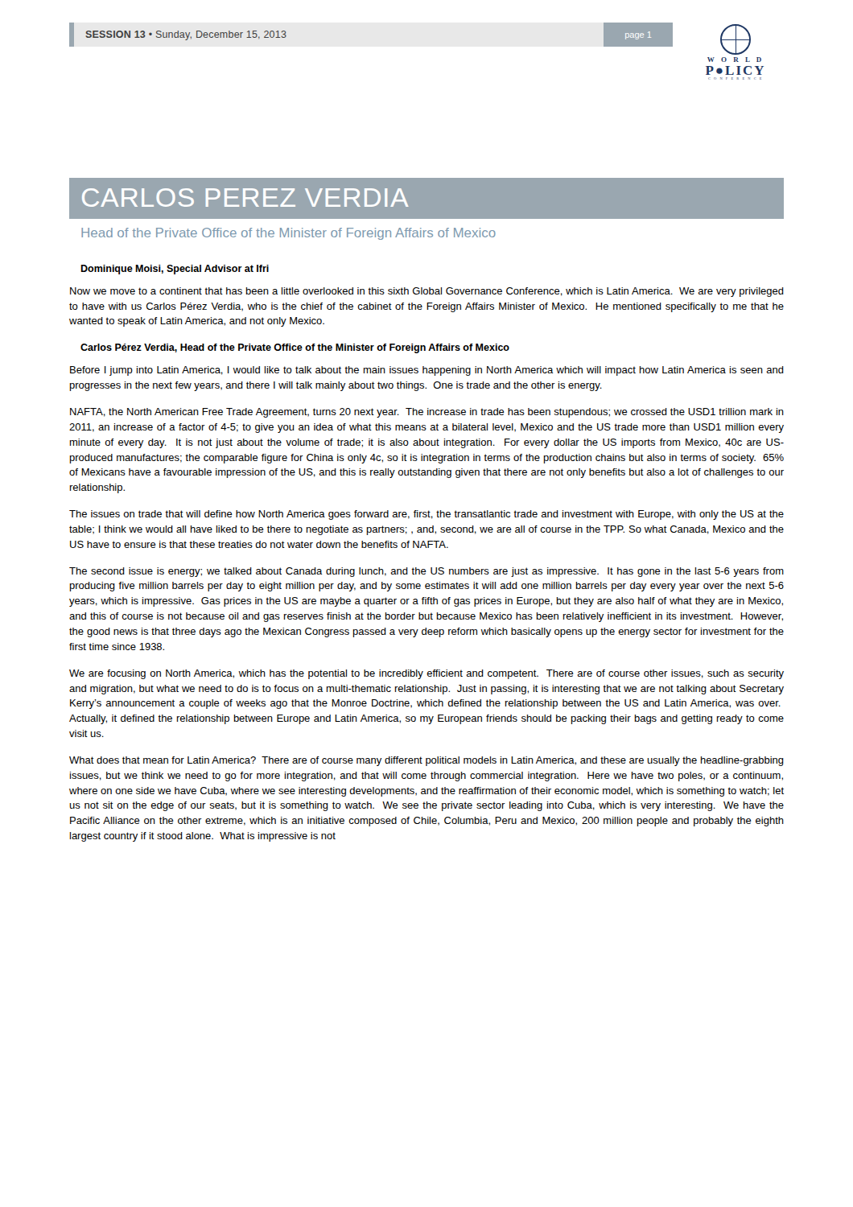SESSION 13 • Sunday, December 15, 2013
page 1
W O R L D
P●LICY
C O N F E R E N C E
CARLOS PEREZ VERDIA
Head of the Private Office of the Minister of Foreign Affairs of Mexico
Dominique Moisi, Special Advisor at Ifri
Now we move to a continent that has been a little overlooked in this sixth Global Governance Conference, which is Latin America. We are very privileged to have with us Carlos Pérez Verdia, who is the chief of the cabinet of the Foreign Affairs Minister of Mexico. He mentioned specifically to me that he wanted to speak of Latin America, and not only Mexico.
Carlos Pérez Verdia, Head of the Private Office of the Minister of Foreign Affairs of Mexico
Before I jump into Latin America, I would like to talk about the main issues happening in North America which will impact how Latin America is seen and progresses in the next few years, and there I will talk mainly about two things. One is trade and the other is energy.
NAFTA, the North American Free Trade Agreement, turns 20 next year. The increase in trade has been stupendous; we crossed the USD1 trillion mark in 2011, an increase of a factor of 4-5; to give you an idea of what this means at a bilateral level, Mexico and the US trade more than USD1 million every minute of every day. It is not just about the volume of trade; it is also about integration. For every dollar the US imports from Mexico, 40c are US-produced manufactures; the comparable figure for China is only 4c, so it is integration in terms of the production chains but also in terms of society. 65% of Mexicans have a favourable impression of the US, and this is really outstanding given that there are not only benefits but also a lot of challenges to our relationship.
The issues on trade that will define how North America goes forward are, first, the transatlantic trade and investment with Europe, with only the US at the table; I think we would all have liked to be there to negotiate as partners; , and, second, we are all of course in the TPP. So what Canada, Mexico and the US have to ensure is that these treaties do not water down the benefits of NAFTA.
The second issue is energy; we talked about Canada during lunch, and the US numbers are just as impressive. It has gone in the last 5-6 years from producing five million barrels per day to eight million per day, and by some estimates it will add one million barrels per day every year over the next 5-6 years, which is impressive. Gas prices in the US are maybe a quarter or a fifth of gas prices in Europe, but they are also half of what they are in Mexico, and this of course is not because oil and gas reserves finish at the border but because Mexico has been relatively inefficient in its investment. However, the good news is that three days ago the Mexican Congress passed a very deep reform which basically opens up the energy sector for investment for the first time since 1938.
We are focusing on North America, which has the potential to be incredibly efficient and competent. There are of course other issues, such as security and migration, but what we need to do is to focus on a multi-thematic relationship. Just in passing, it is interesting that we are not talking about Secretary Kerry’s announcement a couple of weeks ago that the Monroe Doctrine, which defined the relationship between the US and Latin America, was over. Actually, it defined the relationship between Europe and Latin America, so my European friends should be packing their bags and getting ready to come visit us.
What does that mean for Latin America? There are of course many different political models in Latin America, and these are usually the headline-grabbing issues, but we think we need to go for more integration, and that will come through commercial integration. Here we have two poles, or a continuum, where on one side we have Cuba, where we see interesting developments, and the reaffirmation of their economic model, which is something to watch; let us not sit on the edge of our seats, but it is something to watch. We see the private sector leading into Cuba, which is very interesting. We have the Pacific Alliance on the other extreme, which is an initiative composed of Chile, Columbia, Peru and Mexico, 200 million people and probably the eighth largest country if it stood alone. What is impressive is not